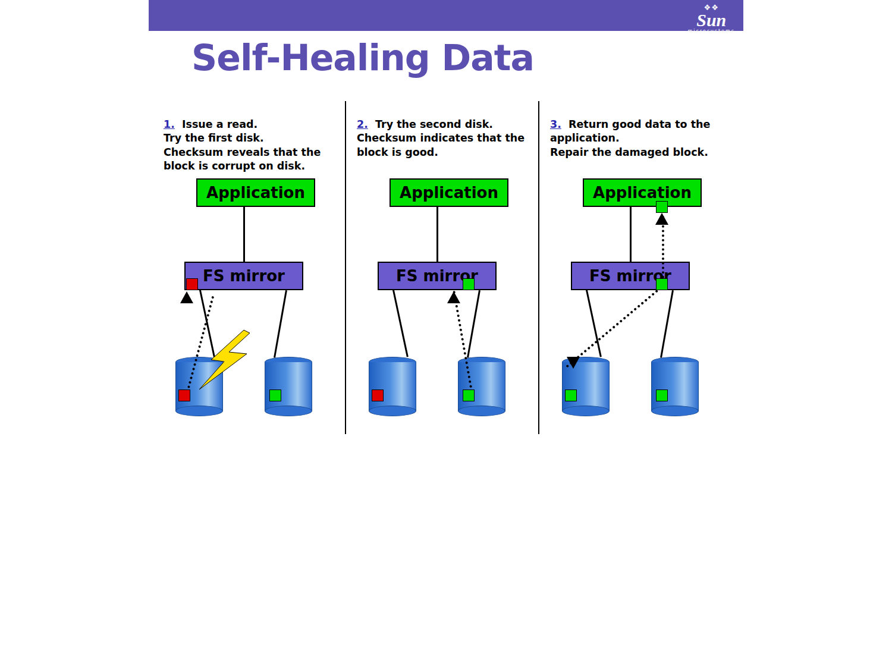❖❖
Sun
microsystems
Self-Healing Data
1. Issue a read.
Try the first disk.
Checksum reveals that the block is corrupt on disk.
2. Try the second disk.
Checksum indicates that the block is good.
3. Return good data to the application.
Repair the damaged block.
Application
FS mirror
Application
FS mirror
Application
FS mirror